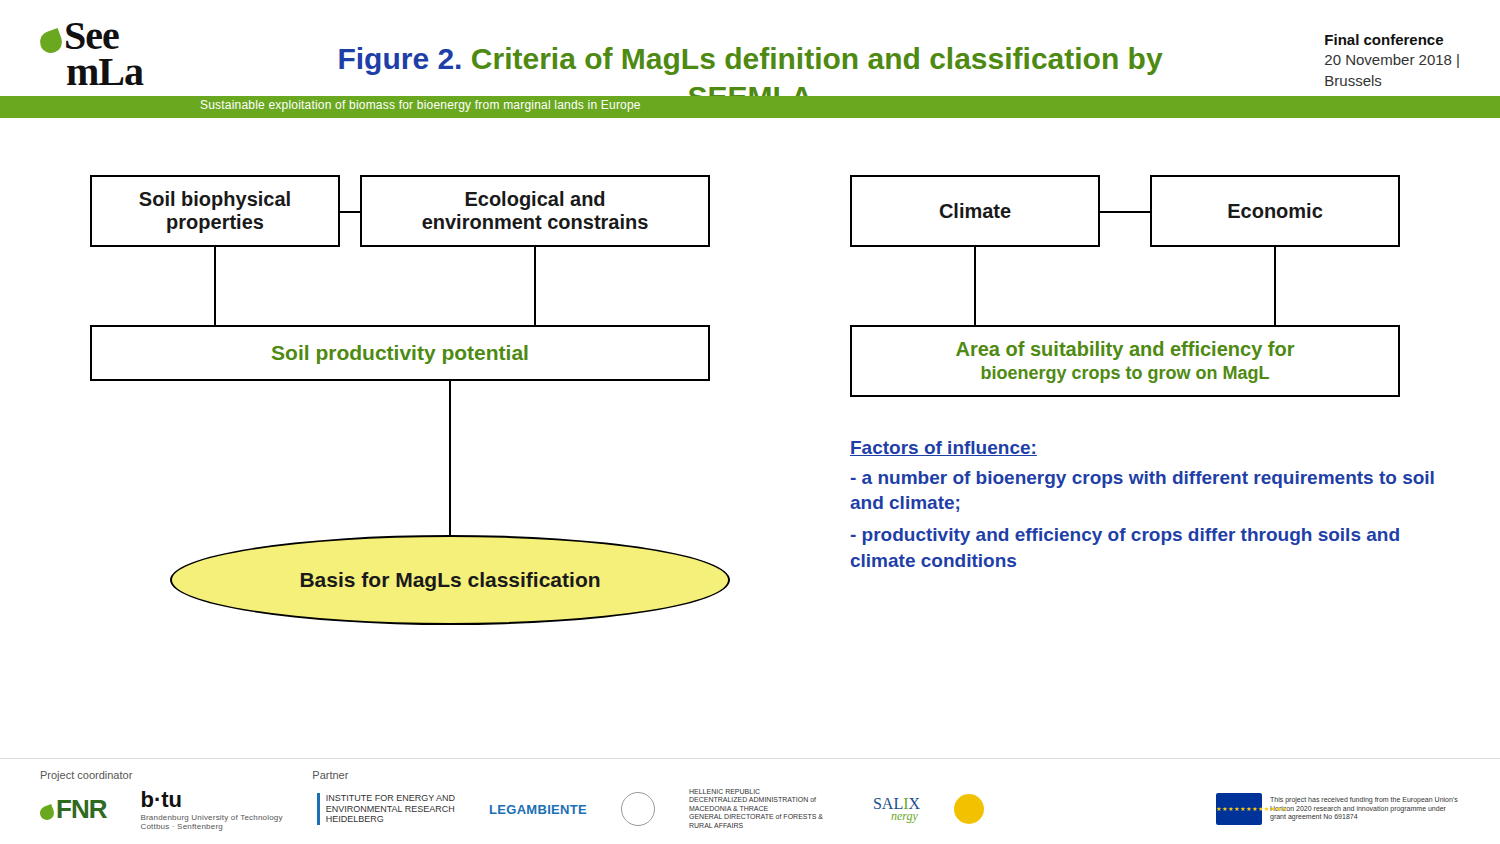See
mLa
Final conference 20 November 2018 |
Brussels
Sustainable exploitation of biomass for bioenergy from marginal lands in Europe
Figure 2. Criteria of MagLs definition and classification by
SEEMLA
Soil biophysical
properties
Ecological and
environment constrains
Soil productivity potential
Basis for MagLs classification
Climate
Economic
Area of suitability and efficiency for
bioenergy crops to grow on MagL
Factors of influence:
a number of bioenergy crops with different requirements to soil and climate;
productivity and efficiency of crops differ through soils and climate conditions
Project coordinator Partner
FNR
b·tu Brandenburg University of Technology
Cottbus · Senftenberg
INSTITUTE FOR ENERGY AND
ENVIRONMENTAL RESEARCH
HEIDELBERG
LEGAMBIENTE
HELLENIC REPUBLIC
DECENTRALIZED ADMINISTRATION of MACEDONIA & THRACE
GENERAL DIRECTORATE of FORESTS & RURAL AFFAIRS
SALIXnergy
This project has received funding from the European Union's Horizon 2020 research and innovation programme under grant agreement No 691874